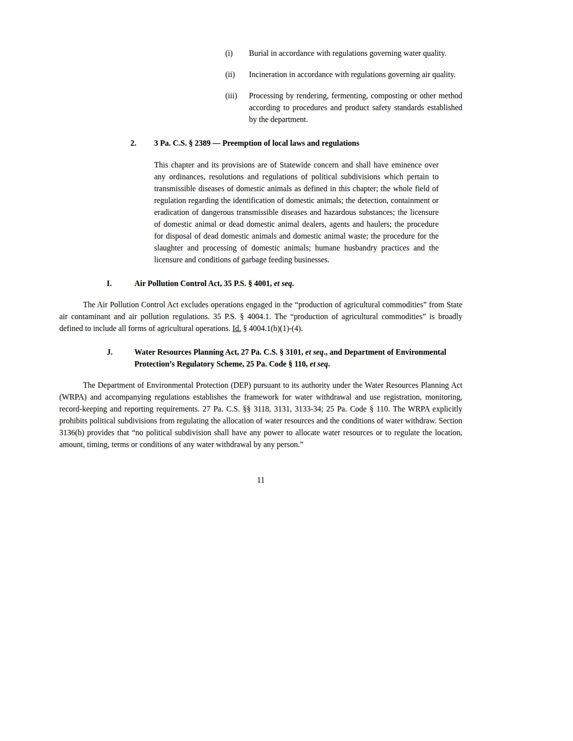(i)
Burial in accordance with regulations governing water quality.
(ii)
Incineration in accordance with regulations governing air quality.
(iii)
Processing by rendering, fermenting, composting or other method according to procedures and product safety standards established by the department.
2.
3 Pa. C.S. § 2389 — Preemption of local laws and regulations
This chapter and its provisions are of Statewide concern and shall have eminence over any ordinances, resolutions and regulations of political subdivisions which pertain to transmissible diseases of domestic animals as defined in this chapter; the whole field of regulation regarding the identification of domestic animals; the detection, containment or eradication of dangerous transmissible diseases and hazardous substances; the licensure of domestic animal or dead domestic animal dealers, agents and haulers; the procedure for disposal of dead domestic animals and domestic animal waste; the procedure for the slaughter and processing of domestic animals; humane husbandry practices and the licensure and conditions of garbage feeding businesses.
I.
Air Pollution Control Act, 35 P.S. § 4001, et seq.
The Air Pollution Control Act excludes operations engaged in the “production of agricultural commodities” from State air contaminant and air pollution regulations. 35 P.S. § 4004.1. The “production of agricultural commodities” is broadly defined to include all forms of agricultural operations. Id. § 4004.1(b)(1)-(4).
J.
Water Resources Planning Act, 27 Pa. C.S. § 3101, et seq., and Department of Environmental Protection’s Regulatory Scheme, 25 Pa. Code § 110, et seq.
The Department of Environmental Protection (DEP) pursuant to its authority under the Water Resources Planning Act (WRPA) and accompanying regulations establishes the framework for water withdrawal and use registration, monitoring, record-keeping and reporting requirements. 27 Pa. C.S. §§ 3118, 3131, 3133-34; 25 Pa. Code § 110. The WRPA explicitly prohibits political subdivisions from regulating the allocation of water resources and the conditions of water withdraw. Section 3136(b) provides that “no political subdivision shall have any power to allocate water resources or to regulate the location, amount, timing, terms or conditions of any water withdrawal by any person.”
11